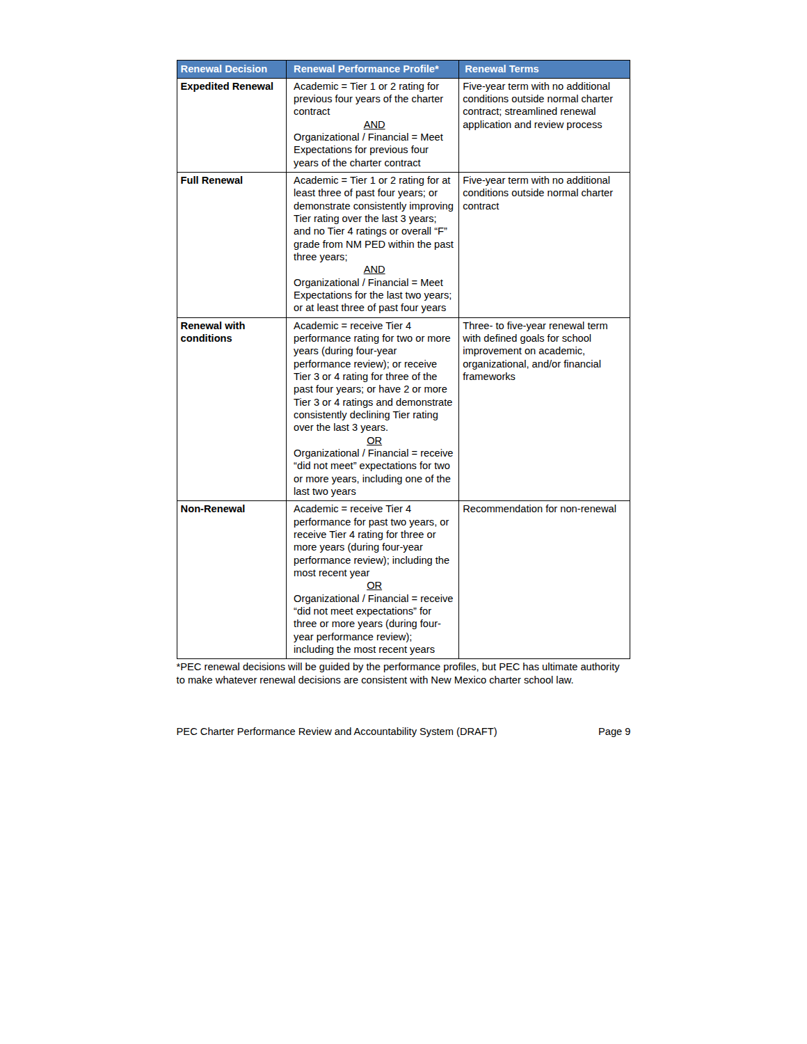| Renewal Decision | Renewal Performance Profile* | Renewal Terms |
| --- | --- | --- |
| Expedited Renewal | Academic = Tier 1 or 2 rating for previous four years of the charter contract AND Organizational / Financial = Meet Expectations for previous four years of the charter contract | Five-year term with no additional conditions outside normal charter contract; streamlined renewal application and review process |
| Full Renewal | Academic = Tier 1 or 2 rating for at least three of past four years; or demonstrate consistently improving Tier rating over the last 3 years; and no Tier 4 ratings or overall “F” grade from NM PED within the past three years; AND Organizational / Financial = Meet Expectations for the last two years; or at least three of past four years | Five-year term with no additional conditions outside normal charter contract |
| Renewal with conditions | Academic = receive Tier 4 performance rating for two or more years (during four-year performance review); or receive Tier 3 or 4 rating for three of the past four years; or have 2 or more Tier 3 or 4 ratings and demonstrate consistently declining Tier rating over the last 3 years. OR Organizational / Financial = receive “did not meet” expectations for two or more years, including one of the last two years | Three- to five-year renewal term with defined goals for school improvement on academic, organizational, and/or financial frameworks |
| Non-Renewal | Academic = receive Tier 4 performance for past two years, or receive Tier 4 rating for three or more years (during four-year performance review); including the most recent year OR Organizational / Financial = receive “did not meet expectations” for three or more years (during four-year performance review); including the most recent years | Recommendation for non-renewal |
*PEC renewal decisions will be guided by the performance profiles, but PEC has ultimate authority to make whatever renewal decisions are consistent with New Mexico charter school law.
PEC Charter Performance Review and Accountability System (DRAFT)
Page 9